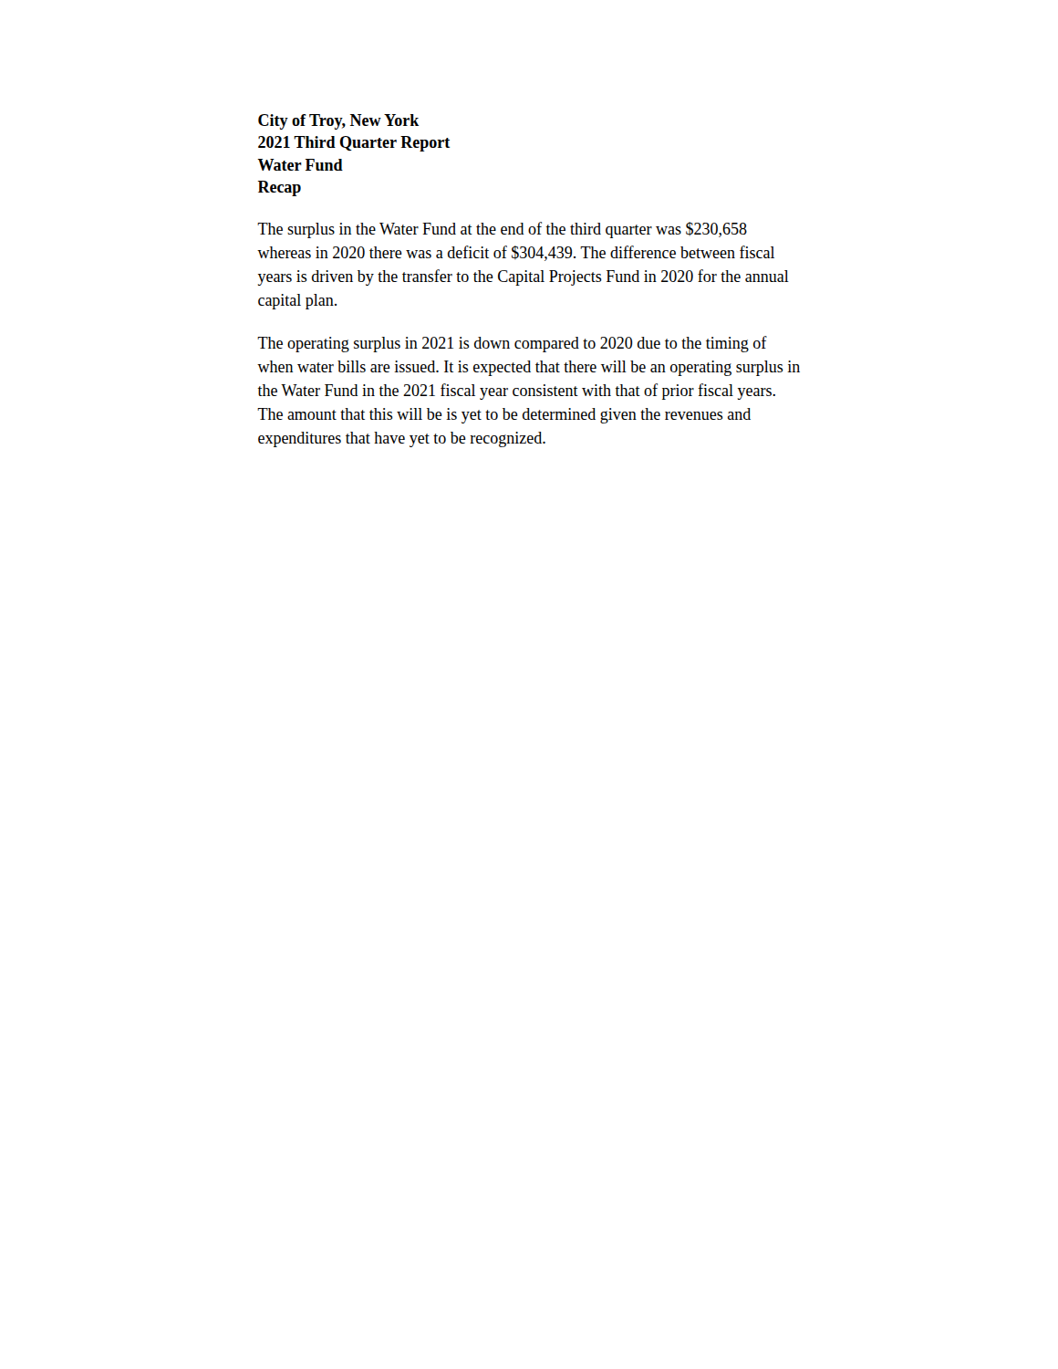City of Troy, New York
2021 Third Quarter Report
Water Fund
Recap
The surplus in the Water Fund at the end of the third quarter was $230,658 whereas in 2020 there was a deficit of $304,439. The difference between fiscal years is driven by the transfer to the Capital Projects Fund in 2020 for the annual capital plan.
The operating surplus in 2021 is down compared to 2020 due to the timing of when water bills are issued. It is expected that there will be an operating surplus in the Water Fund in the 2021 fiscal year consistent with that of prior fiscal years. The amount that this will be is yet to be determined given the revenues and expenditures that have yet to be recognized.